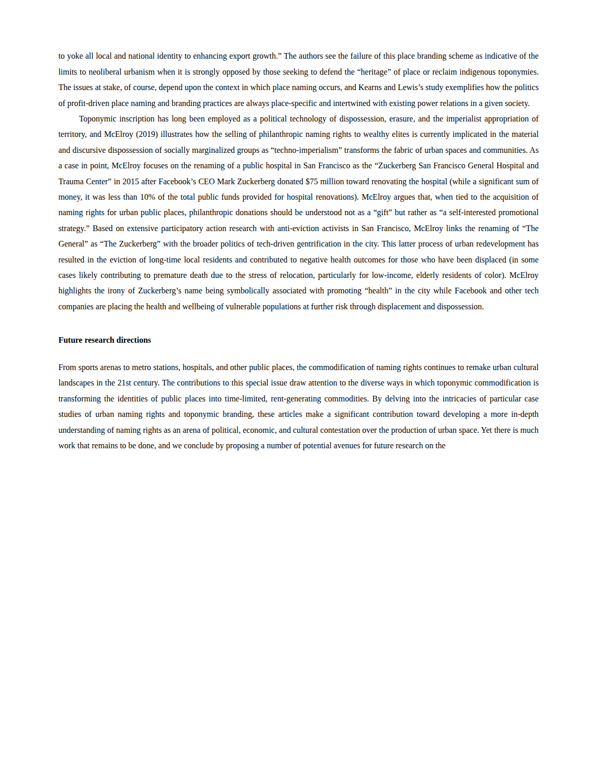to yoke all local and national identity to enhancing export growth.” The authors see the failure of this place branding scheme as indicative of the limits to neoliberal urbanism when it is strongly opposed by those seeking to defend the “heritage” of place or reclaim indigenous toponymies. The issues at stake, of course, depend upon the context in which place naming occurs, and Kearns and Lewis’s study exemplifies how the politics of profit-driven place naming and branding practices are always place-specific and intertwined with existing power relations in a given society.
Toponymic inscription has long been employed as a political technology of dispossession, erasure, and the imperialist appropriation of territory, and McElroy (2019) illustrates how the selling of philanthropic naming rights to wealthy elites is currently implicated in the material and discursive dispossession of socially marginalized groups as “techno-imperialism” transforms the fabric of urban spaces and communities. As a case in point, McElroy focuses on the renaming of a public hospital in San Francisco as the “Zuckerberg San Francisco General Hospital and Trauma Center” in 2015 after Facebook’s CEO Mark Zuckerberg donated $75 million toward renovating the hospital (while a significant sum of money, it was less than 10% of the total public funds provided for hospital renovations). McElroy argues that, when tied to the acquisition of naming rights for urban public places, philanthropic donations should be understood not as a “gift” but rather as “a self-interested promotional strategy.” Based on extensive participatory action research with anti-eviction activists in San Francisco, McElroy links the renaming of “The General” as “The Zuckerberg” with the broader politics of tech-driven gentrification in the city. This latter process of urban redevelopment has resulted in the eviction of long-time local residents and contributed to negative health outcomes for those who have been displaced (in some cases likely contributing to premature death due to the stress of relocation, particularly for low-income, elderly residents of color). McElroy highlights the irony of Zuckerberg’s name being symbolically associated with promoting “health” in the city while Facebook and other tech companies are placing the health and wellbeing of vulnerable populations at further risk through displacement and dispossession.
Future research directions
From sports arenas to metro stations, hospitals, and other public places, the commodification of naming rights continues to remake urban cultural landscapes in the 21st century. The contributions to this special issue draw attention to the diverse ways in which toponymic commodification is transforming the identities of public places into time-limited, rent-generating commodities. By delving into the intricacies of particular case studies of urban naming rights and toponymic branding, these articles make a significant contribution toward developing a more in-depth understanding of naming rights as an arena of political, economic, and cultural contestation over the production of urban space. Yet there is much work that remains to be done, and we conclude by proposing a number of potential avenues for future research on the